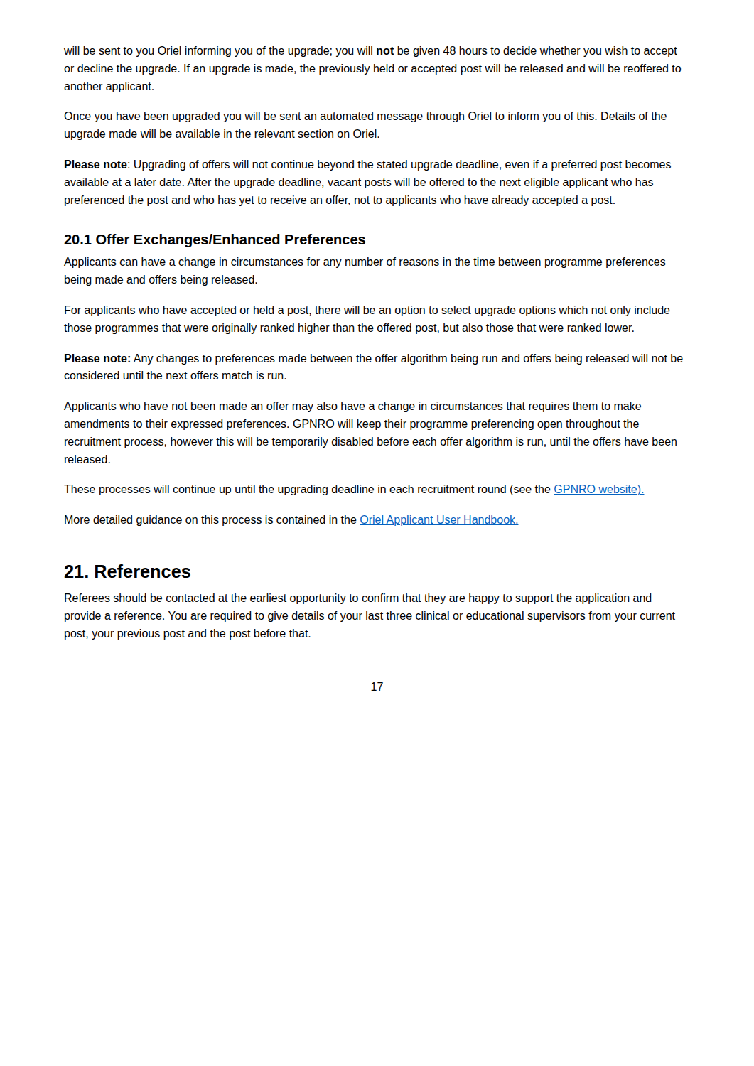will be sent to you Oriel informing you of the upgrade; you will not be given 48 hours to decide whether you wish to accept or decline the upgrade. If an upgrade is made, the previously held or accepted post will be released and will be reoffered to another applicant.
Once you have been upgraded you will be sent an automated message through Oriel to inform you of this. Details of the upgrade made will be available in the relevant section on Oriel.
Please note: Upgrading of offers will not continue beyond the stated upgrade deadline, even if a preferred post becomes available at a later date. After the upgrade deadline, vacant posts will be offered to the next eligible applicant who has preferenced the post and who has yet to receive an offer, not to applicants who have already accepted a post.
20.1 Offer Exchanges/Enhanced Preferences
Applicants can have a change in circumstances for any number of reasons in the time between programme preferences being made and offers being released.
For applicants who have accepted or held a post, there will be an option to select upgrade options which not only include those programmes that were originally ranked higher than the offered post, but also those that were ranked lower.
Please note: Any changes to preferences made between the offer algorithm being run and offers being released will not be considered until the next offers match is run.
Applicants who have not been made an offer may also have a change in circumstances that requires them to make amendments to their expressed preferences. GPNRO will keep their programme preferencing open throughout the recruitment process, however this will be temporarily disabled before each offer algorithm is run, until the offers have been released.
These processes will continue up until the upgrading deadline in each recruitment round (see the GPNRO website).
More detailed guidance on this process is contained in the Oriel Applicant User Handbook.
21. References
Referees should be contacted at the earliest opportunity to confirm that they are happy to support the application and provide a reference. You are required to give details of your last three clinical or educational supervisors from your current post, your previous post and the post before that.
17